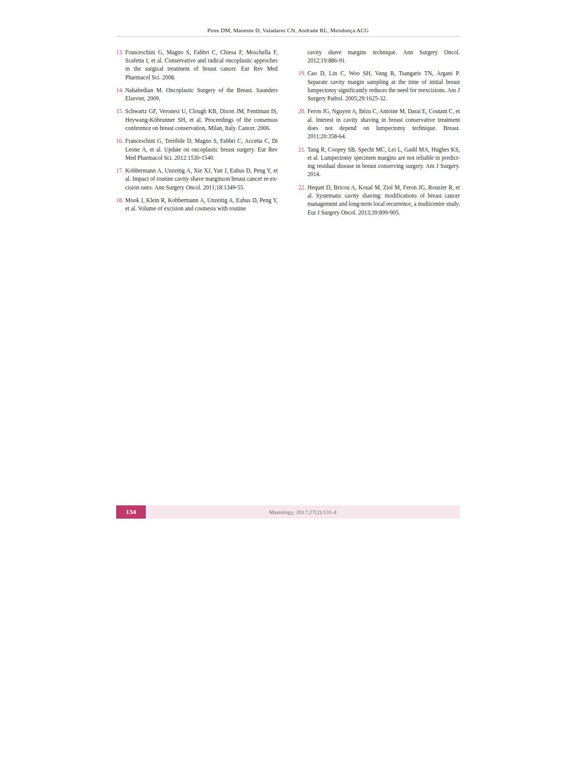Pires DM, Manente D, Valadares CN, Andrade RL, Mendonça ACG
13. Franceschini G, Magno S, Fabbri C, Chiesa F, Moschella F, Scafetta I, et al. Conservative and radical oncoplastic approches in the surgical treatment of breast cancer. Eur Rev Med Pharmacol Sci. 2008.
14. Nahabedian M. Oncoplastic Surgery of the Breast. Saunders Elsevier, 2009.
15. Schwartz GF, Veronesi U, Clough KB, Dixon JM, Fentiman IS, Heywang-Köbrunner SH, et al. Proceedings of the consensus conference on breast conservation, Milan, Italy. Cancer. 2006.
16. Franceschini G, Terribile D, Magno S, Fabbri C, Accetta C, Di Leone A, et al. Update on oncoplastic breast surgery. Eur Rev Med Pharmacol Sci. 2012:1530-1540.
17. Kobbermann A, Unzeitig A, Xie XJ, Yan J, Euhus D, Peng Y, et al. Impact of routine cavity shave marginson breast cancer re-excision rates. Ann Surgery Oncol. 2011;18:1349-55.
18. Mook J, Klein R, Kobbermann A, Unzeitig A, Euhus D, Peng Y, et al. Volume of excision and cosmesis with routine
18. cavity shave margins technique. Ann Surgery Oncol. 2012;19:886-91.
19. Cao D, Lin C, Woo SH, Vang R, Tsangaris TN, Argani P. Separate cavity margin sampling at the time of initial breast lumpectomy significantly reduces the need for reexcisions. Am J Surgery Pathol. 2005;29:1625-32.
20. Feron JG, Nguyen A, Bézu C, Antoine M, Darai E, Coutant C, et al. Interest in cavity shaving in breast conservative treatment does not depend on lumpectomy technique. Breast. 2011;20:358-64.
21. Tang R, Coopey SB, Specht MC, Lei L, Gadd MA, Hughes KS, et al. Lumpectomy specimen margins are not reliable in predicting residual disease in breast conserving surgery. Am J Surgery. 2014.
22. Hequet D, Bricou A, Koual M, Ziol M, Feron JG, Rouzier R, et al. Systematic cavity shaving: modifications of breast cancer management and long-term local recurrence, a multicentre study. Eur J Surgery Oncol. 2013;39:899-905.
134
Mastology, 2017;27(2):131-4